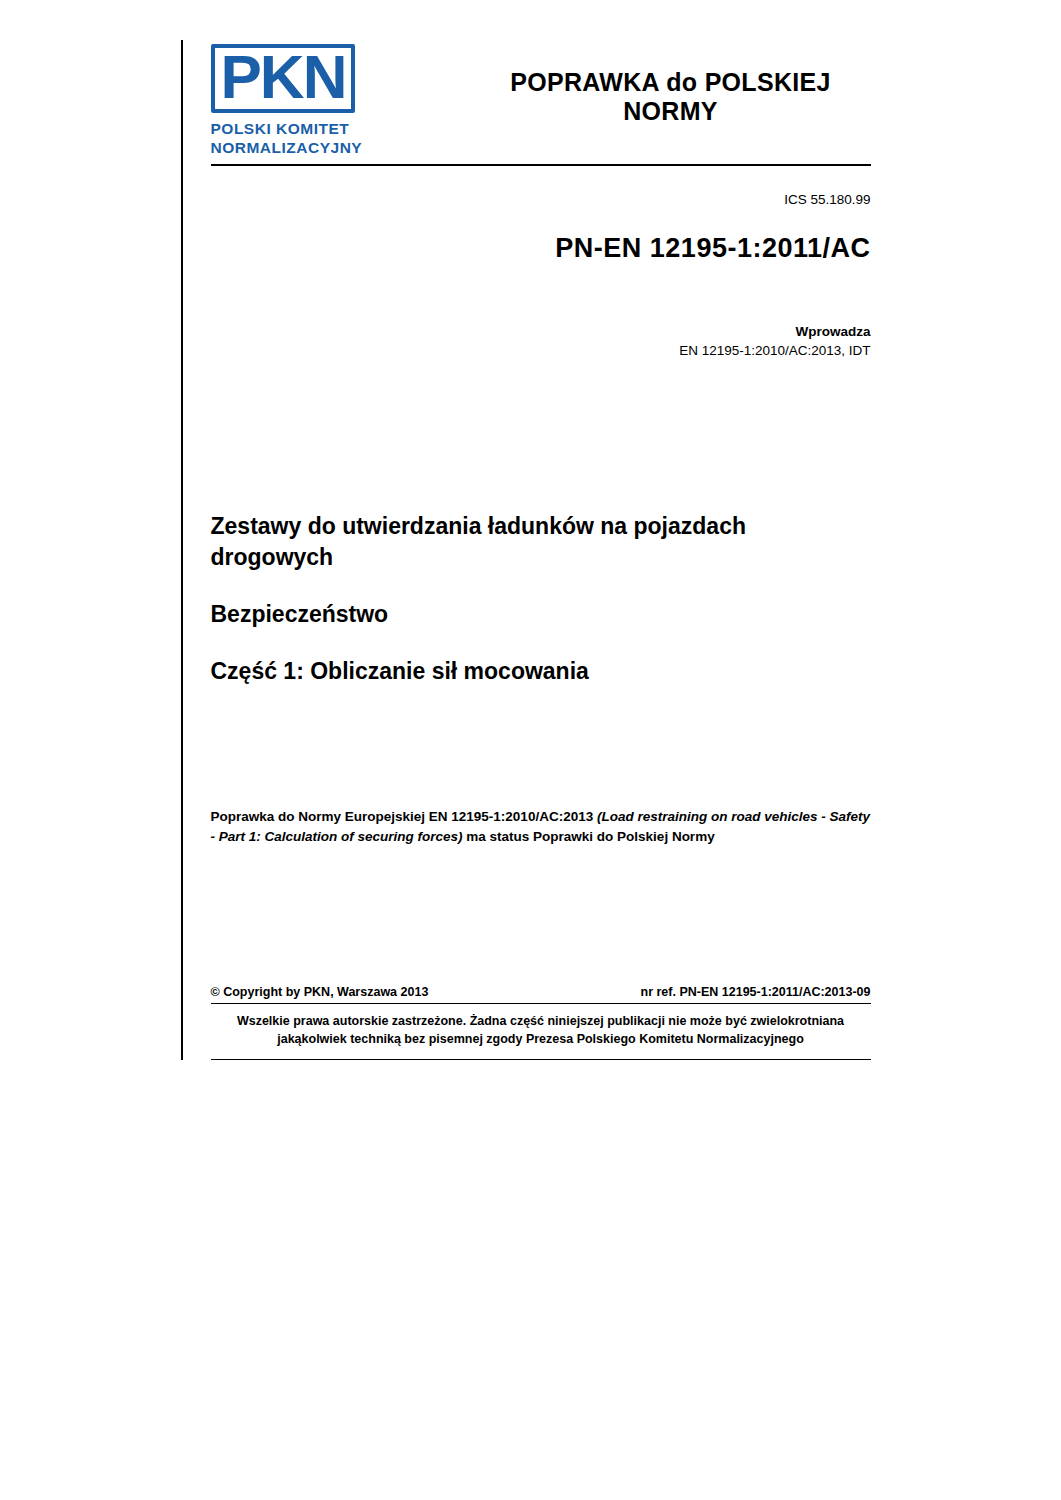PKN
POLSKI KOMITET
NORMALIZACYJNY
POPRAWKA do POLSKIEJ NORMY
ICS 55.180.99
PN-EN 12195-1:2011/AC
Wprowadza
EN 12195-1:2010/AC:2013, IDT
Zestawy do utwierdzania ładunków na pojazdach drogowych
Bezpieczeństwo
Część 1: Obliczanie sił mocowania
Poprawka do Normy Europejskiej EN 12195-1:2010/AC:2013 (Load restraining on road vehicles - Safety - Part 1: Calculation of securing forces) ma status Poprawki do Polskiej Normy
© Copyright by PKN, Warszawa 2013
nr ref. PN-EN 12195-1:2011/AC:2013-09
Wszelkie prawa autorskie zastrzeżone. Żadna część niniejszej publikacji nie może być zwielokrotniana jakąkolwiek techniką bez pisemnej zgody Prezesa Polskiego Komitetu Normalizacyjnego